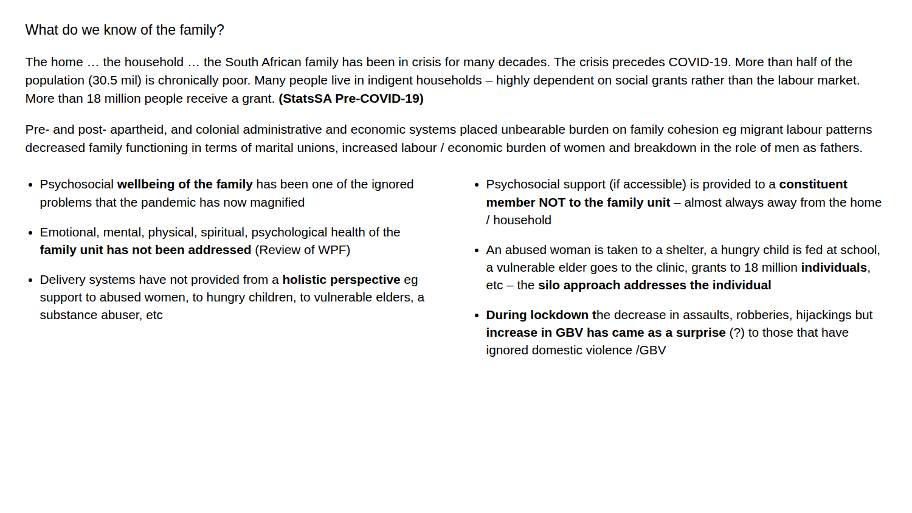What do we know of the family?
The home … the household … the South African family has been in crisis for many decades. The crisis precedes COVID-19. More than half of the population (30.5 mil) is chronically poor. Many people live in indigent households – highly dependent on social grants rather than the labour market. More than 18 million people receive a grant. (StatsSA Pre-COVID-19)
Pre- and post- apartheid, and colonial administrative and economic systems placed unbearable burden on family cohesion eg migrant labour patterns decreased family functioning in terms of marital unions, increased labour / economic burden of women and breakdown in the role of men as fathers.
Psychosocial wellbeing of the family has been one of the ignored problems that the pandemic has now magnified
Emotional, mental, physical, spiritual, psychological health of the family unit has not been addressed (Review of WPF)
Delivery systems have not provided from a holistic perspective eg support to abused women, to hungry children, to vulnerable elders, a substance abuser, etc
Psychosocial support (if accessible) is provided to a constituent member NOT to the family unit – almost always away from the home / household
An abused woman is taken to a shelter, a hungry child is fed at school, a vulnerable elder goes to the clinic, grants to 18 million individuals, etc – the silo approach addresses the individual
During lockdown the decrease in assaults, robberies, hijackings but increase in GBV has came as a surprise (?) to those that have ignored domestic violence /GBV